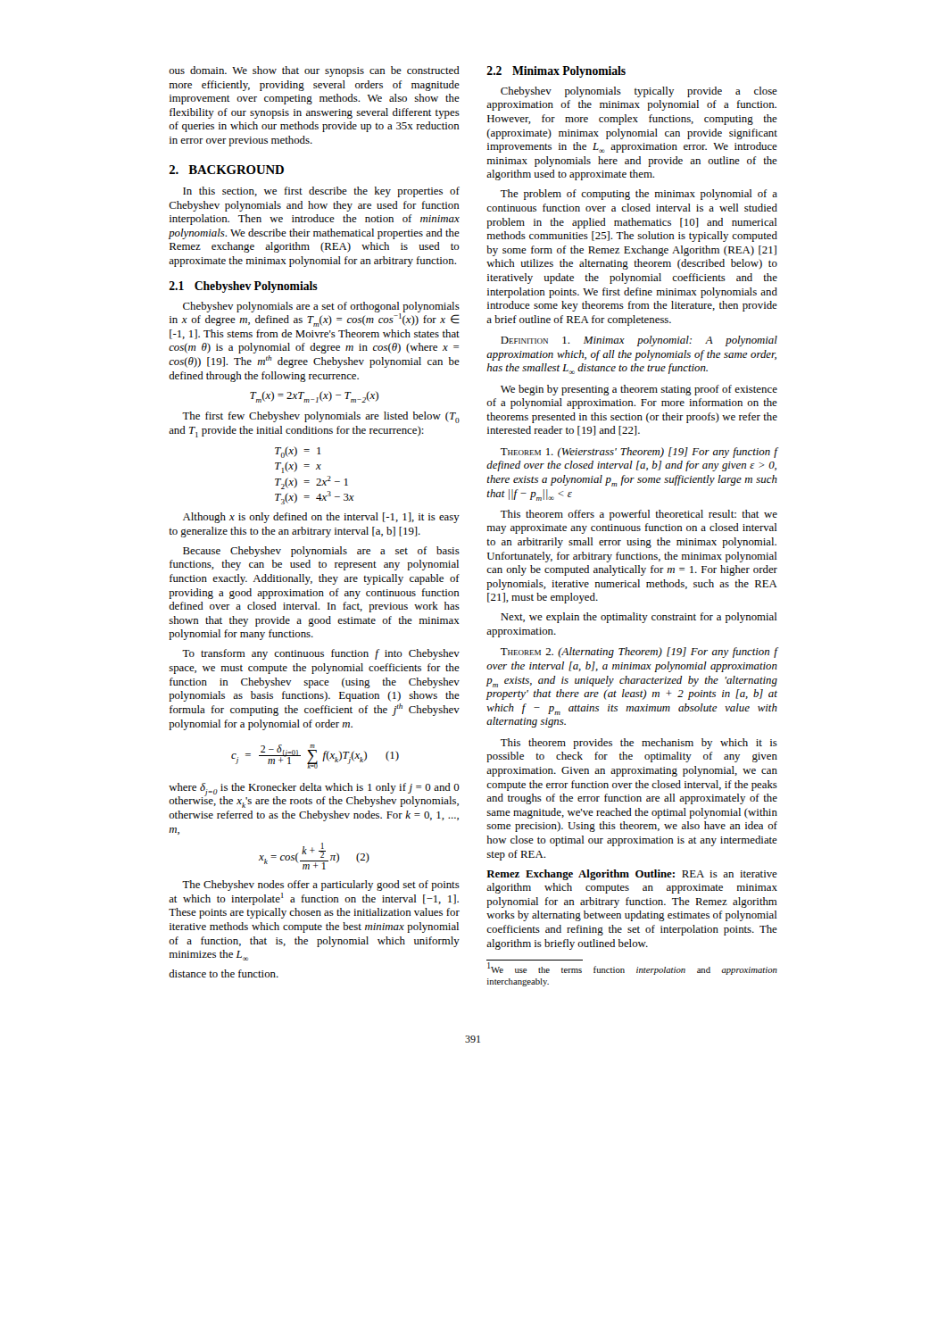ous domain. We show that our synopsis can be constructed more efficiently, providing several orders of magnitude improvement over competing methods. We also show the flexibility of our synopsis in answering several different types of queries in which our methods provide up to a 35x reduction in error over previous methods.
2. BACKGROUND
In this section, we first describe the key properties of Chebyshev polynomials and how they are used for function interpolation. Then we introduce the notion of minimax polynomials. We describe their mathematical properties and the Remez exchange algorithm (REA) which is used to approximate the minimax polynomial for an arbitrary function.
2.1 Chebyshev Polynomials
Chebyshev polynomials are a set of orthogonal polynomials in x of degree m, defined as Tm(x) = cos(m cos−1(x)) for x ∈ [-1, 1]. This stems from de Moivre's Theorem which states that cos(m θ) is a polynomial of degree m in cos(θ) (where x = cos(θ)) [19]. The mth degree Chebyshev polynomial can be defined through the following recurrence.
Tm(x) = 2xTm−1(x) − Tm−2(x)
The first few Chebyshev polynomials are listed below (T0 and T1 provide the initial conditions for the recurrence):
| T 0 ( x ) | = | 1 |
| T 1 ( x ) | = | x |
| T 2 ( x ) | = | 2 x 2 − 1 |
| T 3 ( x ) | = | 4 x 3 − 3 x |
Although x is only defined on the interval [-1, 1], it is easy to generalize this to the an arbitrary interval [a, b] [19].
Because Chebyshev polynomials are a set of basis functions, they can be used to represent any polynomial function exactly. Additionally, they are typically capable of providing a good approximation of any continuous function defined over a closed interval. In fact, previous work has shown that they provide a good estimate of the minimax polynomial for many functions.
To transform any continuous function f into Chebyshev space, we must compute the polynomial coefficients for the function in Chebyshev space (using the Chebyshev polynomials as basis functions). Equation (1) shows the formula for computing the coefficient of the jth Chebyshev polynomial for a polynomial of order m.
| c j | = | 2 − δ { j =0} m + 1 m ∑ k =0 f ( x k ) T j ( x k ) |
(1)
where δj=0 is the Kronecker delta which is 1 only if j = 0 and 0 otherwise, the xk's are the roots of the Chebyshev polynomials, otherwise referred to as the Chebyshev nodes. For k = 0, 1, ..., m,
xk = cos(k + 12 m + 1 π)
(2)
The Chebyshev nodes offer a particularly good set of points at which to interpolate1 a function on the interval [−1, 1]. These points are typically chosen as the initialization values for iterative methods which compute the best minimax polynomial of a function, that is, the polynomial which uniformly minimizes the L∞
distance to the function.
2.2 Minimax Polynomials
Chebyshev polynomials typically provide a close approximation of the minimax polynomial of a function. However, for more complex functions, computing the (approximate) minimax polynomial can provide significant improvements in the L∞ approximation error. We introduce minimax polynomials here and provide an outline of the algorithm used to approximate them.
The problem of computing the minimax polynomial of a continuous function over a closed interval is a well studied problem in the applied mathematics [10] and numerical methods communities [25]. The solution is typically computed by some form of the Remez Exchange Algorithm (REA) [21] which utilizes the alternating theorem (described below) to iteratively update the polynomial coefficients and the interpolation points. We first define minimax polynomials and introduce some key theorems from the literature, then provide a brief outline of REA for completeness.
Definition 1. Minimax polynomial: A polynomial approximation which, of all the polynomials of the same order, has the smallest L∞ distance to the true function.
We begin by presenting a theorem stating proof of existence of a polynomial approximation. For more information on the theorems presented in this section (or their proofs) we refer the interested reader to [19] and [22].
Theorem 1. (Weierstrass' Theorem) [19] For any function f defined over the closed interval [a, b] and for any given ε > 0, there exists a polynomial pm for some sufficiently large m such that ||f − pm||∞ < ε
This theorem offers a powerful theoretical result: that we may approximate any continuous function on a closed interval to an arbitrarily small error using the minimax polynomial. Unfortunately, for arbitrary functions, the minimax polynomial can only be computed analytically for m = 1. For higher order polynomials, iterative numerical methods, such as the REA [21], must be employed.
Next, we explain the optimality constraint for a polynomial approximation.
Theorem 2. (Alternating Theorem) [19] For any function f over the interval [a, b], a minimax polynomial approximation pm exists, and is uniquely characterized by the 'alternating property' that there are (at least) m + 2 points in [a, b] at which f − pm attains its maximum absolute value with alternating signs.
This theorem provides the mechanism by which it is possible to check for the optimality of any given approximation. Given an approximating polynomial, we can compute the error function over the closed interval, if the peaks and troughs of the error function are all approximately of the same magnitude, we've reached the optimal polynomial (within some precision). Using this theorem, we also have an idea of how close to optimal our approximation is at any intermediate step of REA.
Remez Exchange Algorithm Outline: REA is an iterative algorithm which computes an approximate minimax polynomial for an arbitrary function. The Remez algorithm works by alternating between updating estimates of polynomial coefficients and refining the set of interpolation points. The algorithm is briefly outlined below.
1We use the terms function interpolation and approximation interchangeably.
391